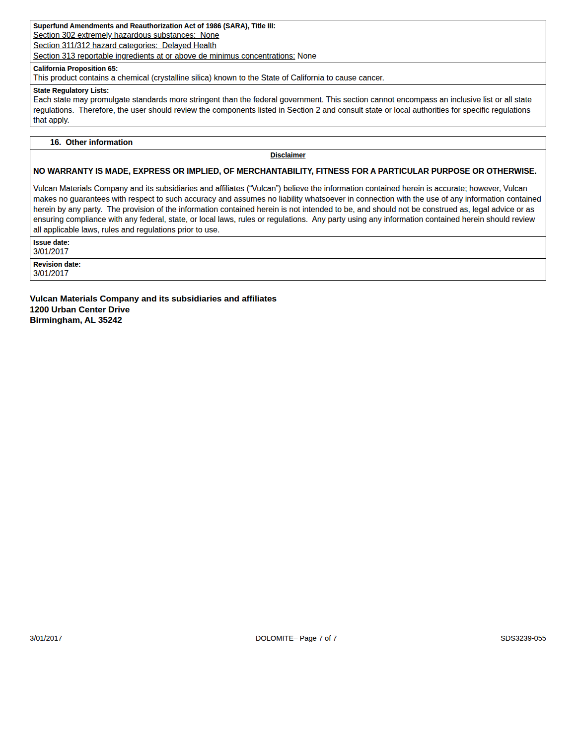| Superfund Amendments and Reauthorization Act of 1986 (SARA), Title III: Section 302 extremely hazardous substances: None Section 311/312 hazard categories: Delayed Health Section 313 reportable ingredients at or above de minimus concentrations: None |
| California Proposition 65: This product contains a chemical (crystalline silica) known to the State of California to cause cancer. |
| State Regulatory Lists: Each state may promulgate standards more stringent than the federal government. This section cannot encompass an inclusive list or all state regulations. Therefore, the user should review the components listed in Section 2 and consult state or local authorities for specific regulations that apply. |
| 16. Other information |
| Disclaimer NO WARRANTY IS MADE, EXPRESS OR IMPLIED, OF MERCHANTABILITY, FITNESS FOR A PARTICULAR PURPOSE OR OTHERWISE. Vulcan Materials Company and its subsidiaries and affiliates (“Vulcan”) believe the information contained herein is accurate; however, Vulcan makes no guarantees with respect to such accuracy and assumes no liability whatsoever in connection with the use of any information contained herein by any party. The provision of the information contained herein is not intended to be, and should not be construed as, legal advice or as ensuring compliance with any federal, state, or local laws, rules or regulations. Any party using any information contained herein should review all applicable laws, rules and regulations prior to use. |
| Issue date: 3/01/2017 |
| Revision date: 3/01/2017 |
Vulcan Materials Company and its subsidiaries and affiliates
1200 Urban Center Drive
Birmingham, AL 35242
3/01/2017 DOLOMITE– Page 7 of 7 SDS3239-055